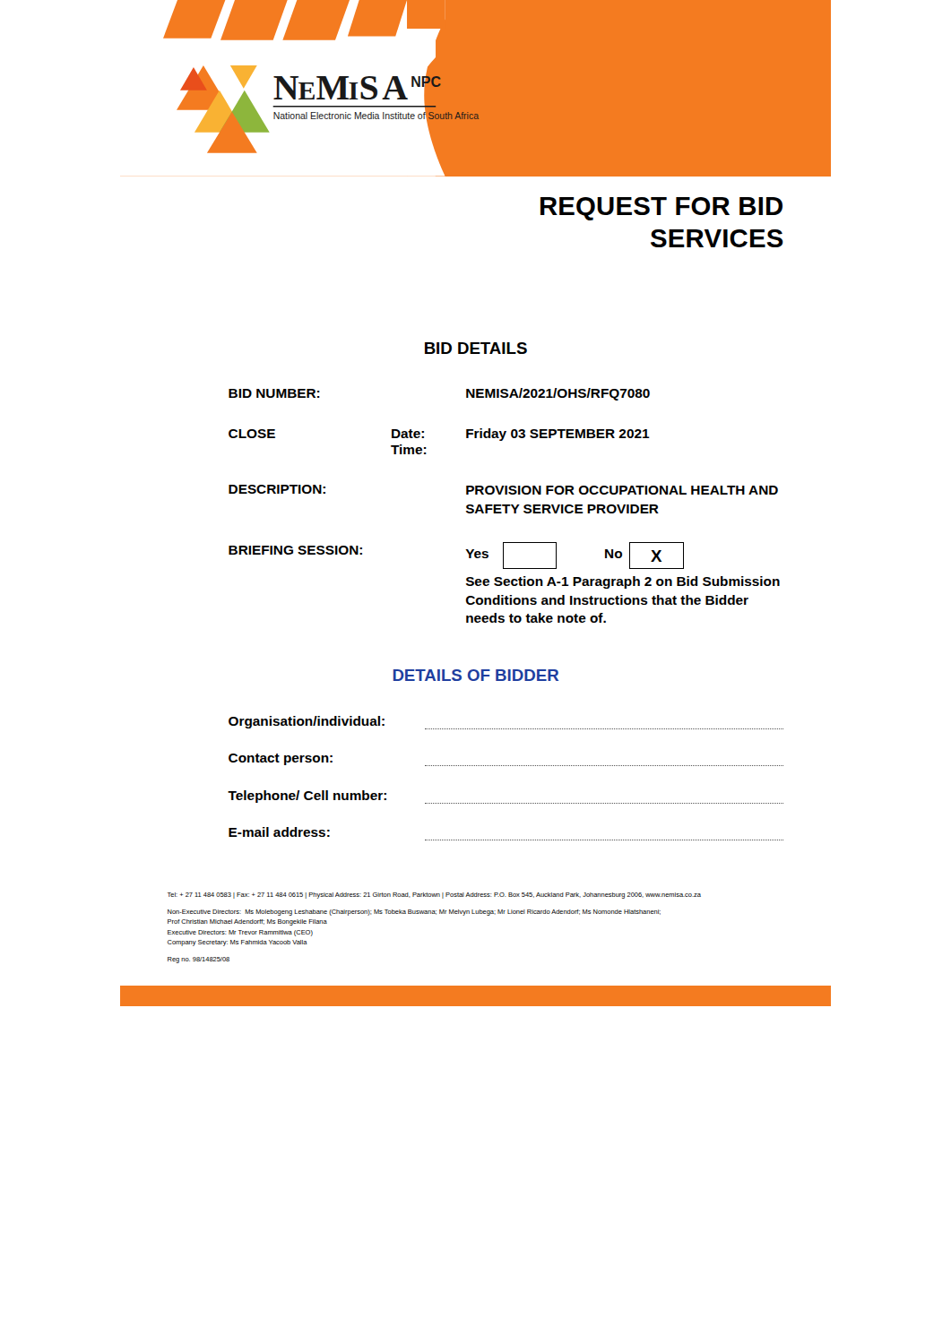N E M I S A NPC National Electronic Media Institute of South Africa
REQUEST FOR BID
SERVICES
BID DETAILS
| BID NUMBER: | | NEMISA/2021/OHS/RFQ7080 |
| CLOSE | Date: Time: | Friday 03 SEPTEMBER 2021 |
| DESCRIPTION: | | PROVISION FOR OCCUPATIONAL HEALTH AND SAFETY SERVICE PROVIDER |
| BRIEFING SESSION: | | Yes No X See Section A-1 Paragraph 2 on Bid Submission Conditions and Instructions that the Bidder needs to take note of. |
DETAILS OF BIDDER
| Organisation/individual: | |
| Contact person: | |
| Telephone/ Cell number: | |
| E-mail address: | |
Tel: + 27 11 484 0583 | Fax: + 27 11 484 0615 | Physical Address: 21 Girton Road, Parktown | Postal Address: P.O. Box 545, Auckland Park, Johannesburg 2006, www.nemisa.co.za
Non-Executive Directors: Ms Molebogeng Leshabane (Chairperson); Ms Tobeka Buswana; Mr Melvyn Lubega; Mr Lionel Ricardo Adendorf; Ms Nomonde Hlatshaneni;
Prof Christian Michael Adendorff; Ms Bongekile Filana
Executive Directors: Mr Trevor Rammitlwa (CEO)
Company Secretary: Ms Fahmida Yacoob Valla
Reg no. 98/14825/08